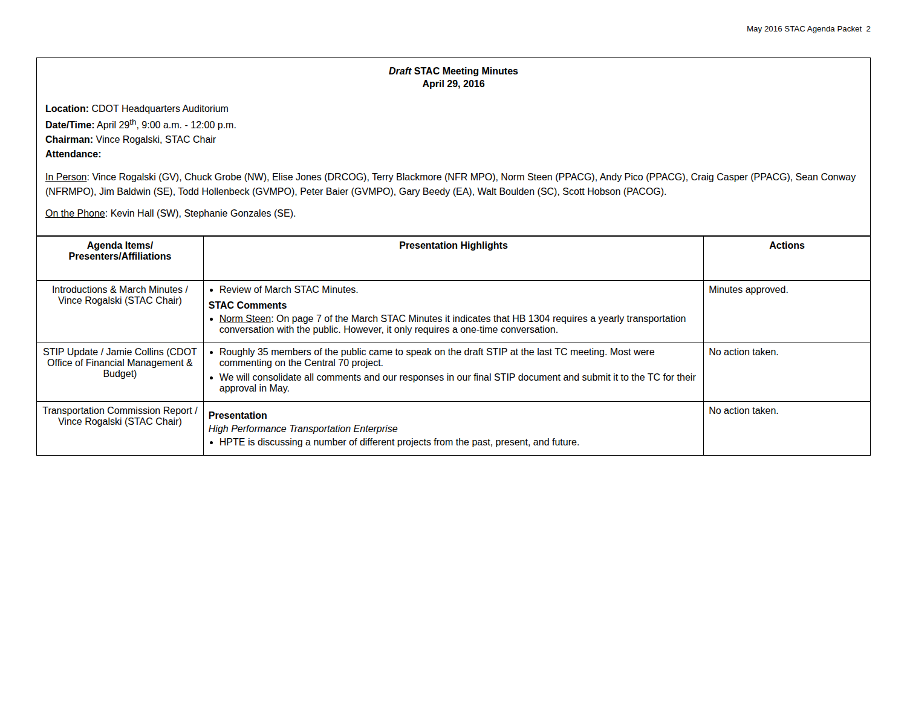May 2016 STAC Agenda Packet 2
Draft STAC Meeting Minutes
April 29, 2016
Location: CDOT Headquarters Auditorium
Date/Time: April 29th, 9:00 a.m. - 12:00 p.m.
Chairman: Vince Rogalski, STAC Chair
Attendance:
In Person: Vince Rogalski (GV), Chuck Grobe (NW), Elise Jones (DRCOG), Terry Blackmore (NFR MPO), Norm Steen (PPACG), Andy Pico (PPACG), Craig Casper (PPACG), Sean Conway (NFRMPO), Jim Baldwin (SE), Todd Hollenbeck (GVMPO), Peter Baier (GVMPO), Gary Beedy (EA), Walt Boulden (SC), Scott Hobson (PACOG).
On the Phone: Kevin Hall (SW), Stephanie Gonzales (SE).
| Agenda Items/ Presenters/Affiliations | Presentation Highlights | Actions |
| --- | --- | --- |
| Introductions & March Minutes / Vince Rogalski (STAC Chair) | Review of March STAC Minutes. STAC Comments Norm Steen : On page 7 of the March STAC Minutes it indicates that HB 1304 requires a yearly transportation conversation with the public. However, it only requires a one-time conversation. | Minutes approved. |
| STIP Update / Jamie Collins (CDOT Office of Financial Management & Budget) | Roughly 35 members of the public came to speak on the draft STIP at the last TC meeting. Most were commenting on the Central 70 project. We will consolidate all comments and our responses in our final STIP document and submit it to the TC for their approval in May. | No action taken. |
| Transportation Commission Report / Vince Rogalski (STAC Chair) | Presentation High Performance Transportation Enterprise HPTE is discussing a number of different projects from the past, present, and future. | No action taken. |